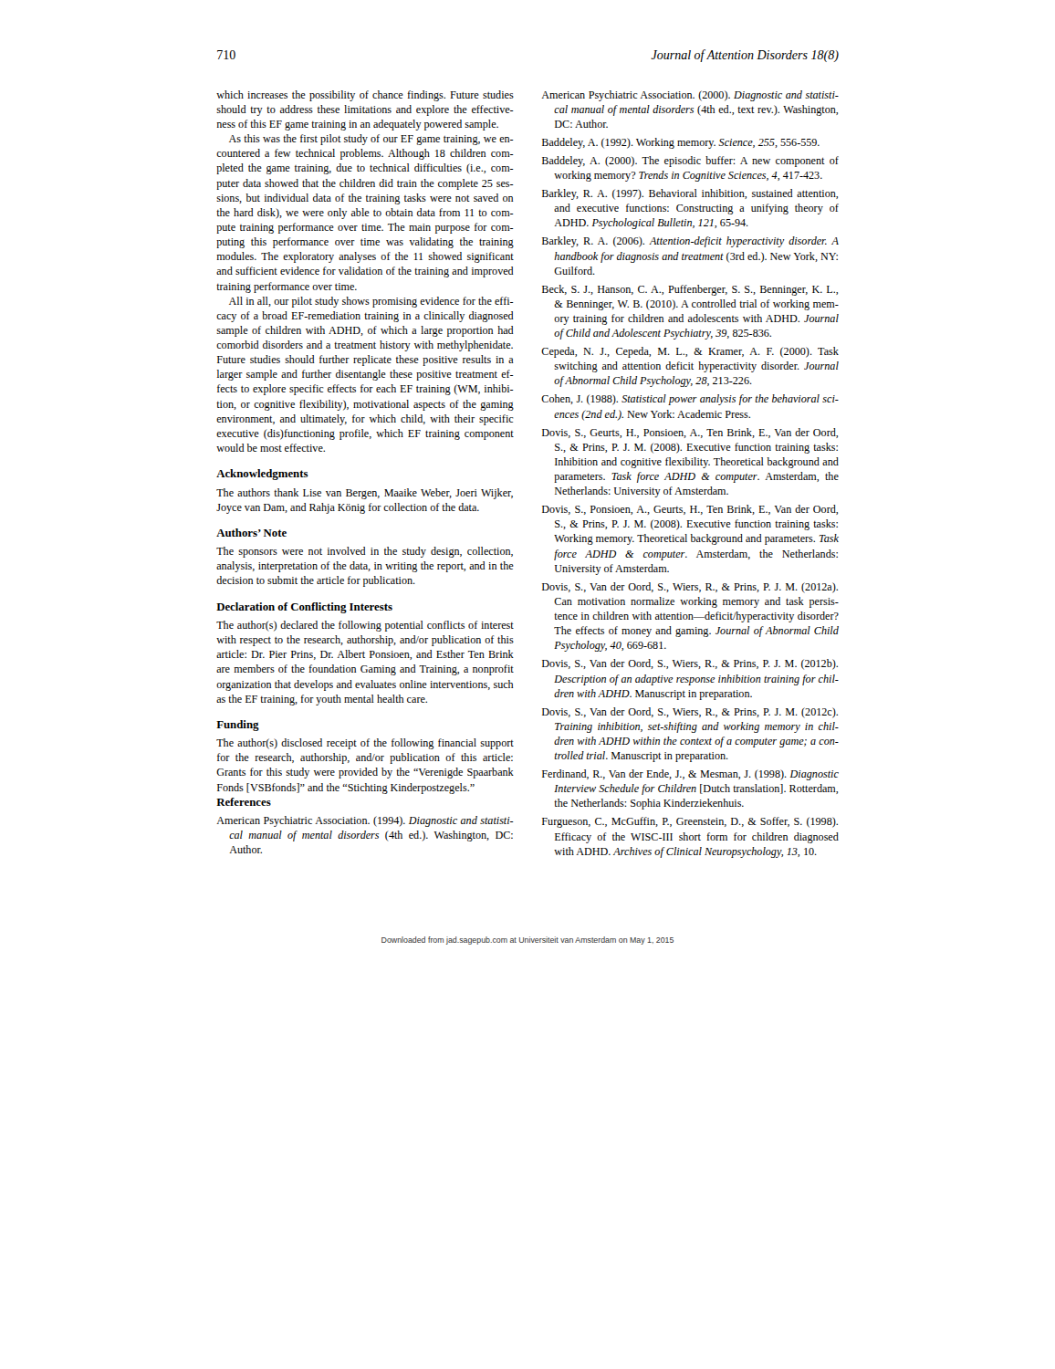710 Journal of Attention Disorders 18(8)
which increases the possibility of chance findings. Future studies should try to address these limitations and explore the effectiveness of this EF game training in an adequately powered sample.
As this was the first pilot study of our EF game training, we encountered a few technical problems. Although 18 children completed the game training, due to technical difficulties (i.e., computer data showed that the children did train the complete 25 sessions, but individual data of the training tasks were not saved on the hard disk), we were only able to obtain data from 11 to compute training performance over time. The main purpose for computing this performance over time was validating the training modules. The exploratory analyses of the 11 showed significant and sufficient evidence for validation of the training and improved training performance over time.
All in all, our pilot study shows promising evidence for the efficacy of a broad EF-remediation training in a clinically diagnosed sample of children with ADHD, of which a large proportion had comorbid disorders and a treatment history with methylphenidate. Future studies should further replicate these positive results in a larger sample and further disentangle these positive treatment effects to explore specific effects for each EF training (WM, inhibition, or cognitive flexibility), motivational aspects of the gaming environment, and ultimately, for which child, with their specific executive (dis)functioning profile, which EF training component would be most effective.
Acknowledgments
The authors thank Lise van Bergen, Maaike Weber, Joeri Wijker, Joyce van Dam, and Rahja König for collection of the data.
Authors’ Note
The sponsors were not involved in the study design, collection, analysis, interpretation of the data, in writing the report, and in the decision to submit the article for publication.
Declaration of Conflicting Interests
The author(s) declared the following potential conflicts of interest with respect to the research, authorship, and/or publication of this article: Dr. Pier Prins, Dr. Albert Ponsioen, and Esther Ten Brink are members of the foundation Gaming and Training, a nonprofit organization that develops and evaluates online interventions, such as the EF training, for youth mental health care.
Funding
The author(s) disclosed receipt of the following financial support for the research, authorship, and/or publication of this article: Grants for this study were provided by the “Verenigde Spaarbank Fonds [VSBfonds]” and the “Stichting Kinderpostzegels.”
References
American Psychiatric Association. (1994). Diagnostic and statistical manual of mental disorders (4th ed.). Washington, DC: Author.
American Psychiatric Association. (2000). Diagnostic and statistical manual of mental disorders (4th ed., text rev.). Washington, DC: Author.
Baddeley, A. (1992). Working memory. Science, 255, 556-559.
Baddeley, A. (2000). The episodic buffer: A new component of working memory? Trends in Cognitive Sciences, 4, 417-423.
Barkley, R. A. (1997). Behavioral inhibition, sustained attention, and executive functions: Constructing a unifying theory of ADHD. Psychological Bulletin, 121, 65-94.
Barkley, R. A. (2006). Attention-deficit hyperactivity disorder. A handbook for diagnosis and treatment (3rd ed.). New York, NY: Guilford.
Beck, S. J., Hanson, C. A., Puffenberger, S. S., Benninger, K. L., & Benninger, W. B. (2010). A controlled trial of working memory training for children and adolescents with ADHD. Journal of Child and Adolescent Psychiatry, 39, 825-836.
Cepeda, N. J., Cepeda, M. L., & Kramer, A. F. (2000). Task switching and attention deficit hyperactivity disorder. Journal of Abnormal Child Psychology, 28, 213-226.
Cohen, J. (1988). Statistical power analysis for the behavioral sciences (2nd ed.). New York: Academic Press.
Dovis, S., Geurts, H., Ponsioen, A., Ten Brink, E., Van der Oord, S., & Prins, P. J. M. (2008). Executive function training tasks: Inhibition and cognitive flexibility. Theoretical background and parameters. Task force ADHD & computer. Amsterdam, the Netherlands: University of Amsterdam.
Dovis, S., Ponsioen, A., Geurts, H., Ten Brink, E., Van der Oord, S., & Prins, P. J. M. (2008). Executive function training tasks: Working memory. Theoretical background and parameters. Task force ADHD & computer. Amsterdam, the Netherlands: University of Amsterdam.
Dovis, S., Van der Oord, S., Wiers, R., & Prins, P. J. M. (2012a). Can motivation normalize working memory and task persistence in children with attention—deficit/hyperactivity disorder? The effects of money and gaming. Journal of Abnormal Child Psychology, 40, 669-681.
Dovis, S., Van der Oord, S., Wiers, R., & Prins, P. J. M. (2012b). Description of an adaptive response inhibition training for children with ADHD. Manuscript in preparation.
Dovis, S., Van der Oord, S., Wiers, R., & Prins, P. J. M. (2012c). Training inhibition, set-shifting and working memory in children with ADHD within the context of a computer game; a controlled trial. Manuscript in preparation.
Ferdinand, R., Van der Ende, J., & Mesman, J. (1998). Diagnostic Interview Schedule for Children [Dutch translation]. Rotterdam, the Netherlands: Sophia Kinderziekenhuis.
Furgueson, C., McGuffin, P., Greenstein, D., & Soffer, S. (1998). Efficacy of the WISC-III short form for children diagnosed with ADHD. Archives of Clinical Neuropsychology, 13, 10.
Downloaded from jad.sagepub.com at Universiteit van Amsterdam on May 1, 2015